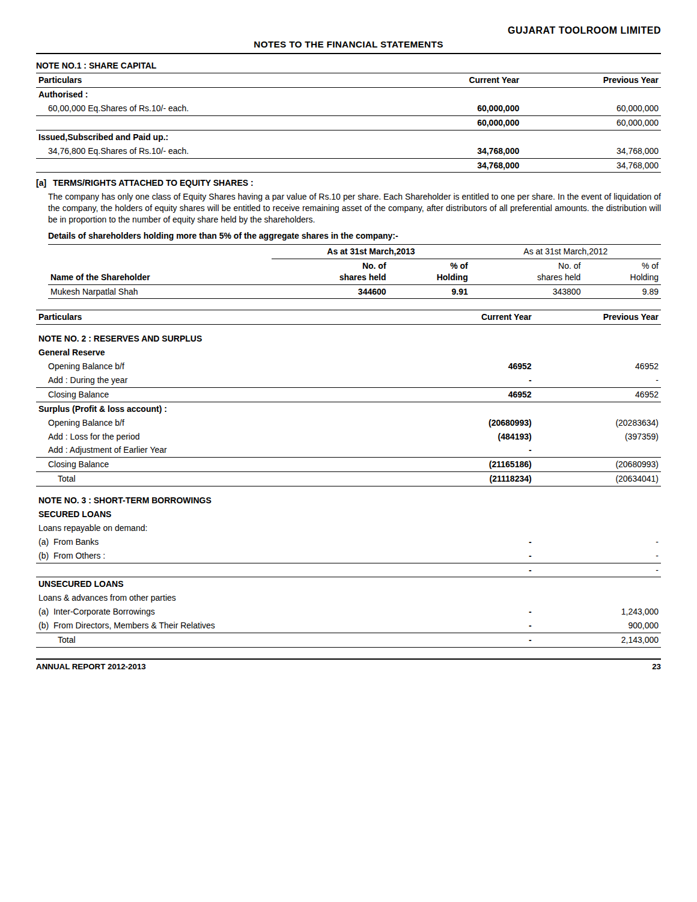GUJARAT TOOLROOM LIMITED
NOTES TO THE FINANCIAL STATEMENTS
NOTE NO.1 : SHARE CAPITAL
| Particulars | Current Year | Previous Year |
| --- | --- | --- |
| Authorised : | | |
| 60,00,000 Eq.Shares of Rs.10/- each. | 60,000,000 | 60,000,000 |
| | 60,000,000 | 60,000,000 |
| Issued,Subscribed and Paid up.: | | |
| 34,76,800 Eq.Shares of Rs.10/- each. | 34,768,000 | 34,768,000 |
| | 34,768,000 | 34,768,000 |
[a] TERMS/RIGHTS ATTACHED TO EQUITY SHARES :
The company has only one class of Equity Shares having a par value of Rs.10 per share. Each Shareholder is entitled to one per share. In the event of liquidation of the company, the holders of equity shares will be entitled to receive remaining asset of the company, after distributors of all preferential amounts. the distribution will be in proportion to the number of equity share held by the shareholders.
Details of shareholders holding more than 5% of the aggregate shares in the company:-
| Name of the Shareholder | As at 31st March,2013 | As at 31st March,2012 |
| --- | --- | --- |
| No. of shares held | % of Holding | No. of shares held | % of Holding |
| Mukesh Narpatlal Shah | 344600 | 9.91 | 343800 | 9.89 |
| Particulars | Current Year | Previous Year |
| --- | --- | --- |
| NOTE NO. 2 : RESERVES AND SURPLUS | | |
| General Reserve | | |
| Opening Balance b/f | 46952 | 46952 |
| Add : During the year | - | - |
| Closing Balance | 46952 | 46952 |
| Surplus (Profit & loss account) : | | |
| Opening Balance b/f | (20680993) | (20283634) |
| Add : Loss for the period | (484193) | (397359) |
| Add : Adjustment of Earlier Year | - | |
| Closing Balance | (21165186) | (20680993) |
| Total | (21118234) | (20634041) |
| NOTE NO. 3 : SHORT-TERM BORROWINGS | | |
| SECURED LOANS | | |
| Loans repayable on demand: | | |
| (a) From Banks | - | - |
| (b) From Others : | - | - |
| | - | - |
| UNSECURED LOANS | | |
| Loans & advances from other parties | | |
| (a) Inter-Corporate Borrowings | - | 1,243,000 |
| (b) From Directors, Members & Their Relatives | - | 900,000 |
| Total | - | 2,143,000 |
ANNUAL REPORT 2012-2013 23